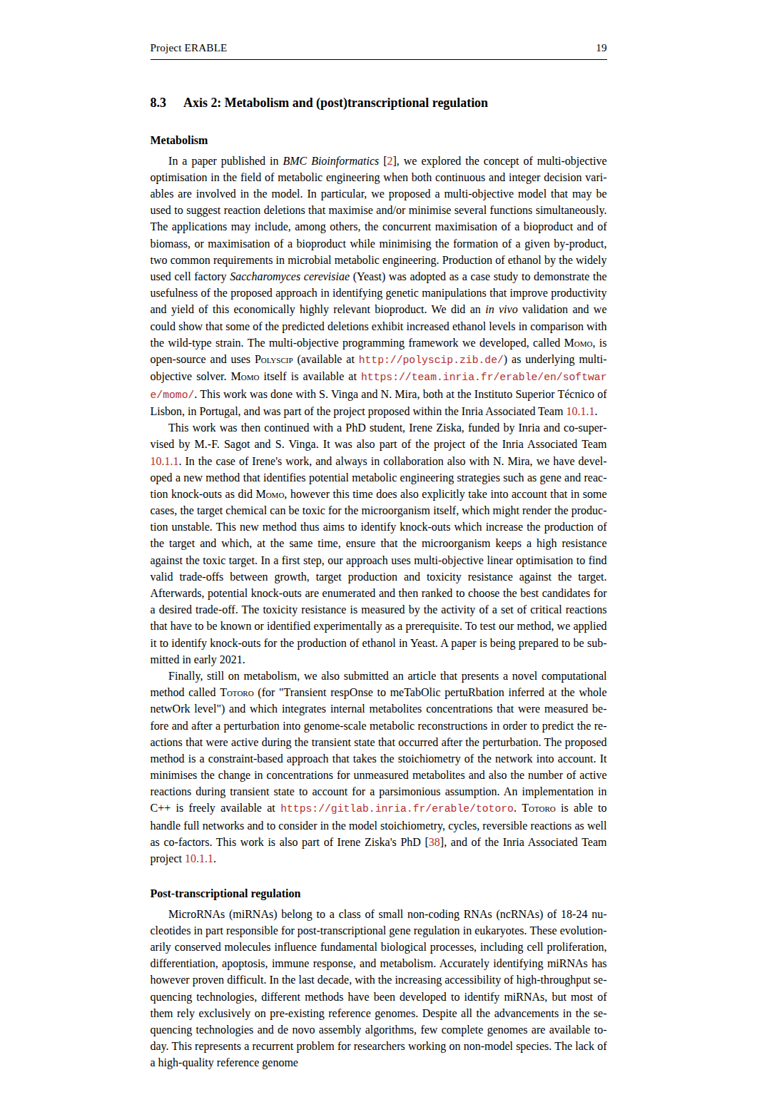Project ERABLE 19
8.3 Axis 2: Metabolism and (post)transcriptional regulation
Metabolism
In a paper published in BMC Bioinformatics [2], we explored the concept of multi-objective optimisation in the field of metabolic engineering when both continuous and integer decision variables are involved in the model. In particular, we proposed a multi-objective model that may be used to suggest reaction deletions that maximise and/or minimise several functions simultaneously. The applications may include, among others, the concurrent maximisation of a bioproduct and of biomass, or maximisation of a bioproduct while minimising the formation of a given by-product, two common requirements in microbial metabolic engineering. Production of ethanol by the widely used cell factory Saccharomyces cerevisiae (Yeast) was adopted as a case study to demonstrate the usefulness of the proposed approach in identifying genetic manipulations that improve productivity and yield of this economically highly relevant bioproduct. We did an in vivo validation and we could show that some of the predicted deletions exhibit increased ethanol levels in comparison with the wild-type strain. The multi-objective programming framework we developed, called Momo, is open-source and uses Polyscip (available at http://polyscip.zib.de/) as underlying multi-objective solver. Momo itself is available at https://team.inria.fr/erable/en/software/momo/. This work was done with S. Vinga and N. Mira, both at the Instituto Superior Técnico of Lisbon, in Portugal, and was part of the project proposed within the Inria Associated Team 10.1.1.
This work was then continued with a PhD student, Irene Ziska, funded by Inria and co-supervised by M.-F. Sagot and S. Vinga. It was also part of the project of the Inria Associated Team 10.1.1. In the case of Irene's work, and always in collaboration also with N. Mira, we have developed a new method that identifies potential metabolic engineering strategies such as gene and reaction knock-outs as did Momo, however this time does also explicitly take into account that in some cases, the target chemical can be toxic for the microorganism itself, which might render the production unstable. This new method thus aims to identify knock-outs which increase the production of the target and which, at the same time, ensure that the microorganism keeps a high resistance against the toxic target. In a first step, our approach uses multi-objective linear optimisation to find valid trade-offs between growth, target production and toxicity resistance against the target. Afterwards, potential knock-outs are enumerated and then ranked to choose the best candidates for a desired trade-off. The toxicity resistance is measured by the activity of a set of critical reactions that have to be known or identified experimentally as a prerequisite. To test our method, we applied it to identify knock-outs for the production of ethanol in Yeast. A paper is being prepared to be submitted in early 2021.
Finally, still on metabolism, we also submitted an article that presents a novel computational method called Totoro (for "Transient respOnse to meTabOlic pertuRbation inferred at the whole netwOrk level") and which integrates internal metabolites concentrations that were measured before and after a perturbation into genome-scale metabolic reconstructions in order to predict the reactions that were active during the transient state that occurred after the perturbation. The proposed method is a constraint-based approach that takes the stoichiometry of the network into account. It minimises the change in concentrations for unmeasured metabolites and also the number of active reactions during transient state to account for a parsimonious assumption. An implementation in C++ is freely available at https://gitlab.inria.fr/erable/totoro. Totoro is able to handle full networks and to consider in the model stoichiometry, cycles, reversible reactions as well as co-factors. This work is also part of Irene Ziska's PhD [38], and of the Inria Associated Team project 10.1.1.
Post-transcriptional regulation
MicroRNAs (miRNAs) belong to a class of small non-coding RNAs (ncRNAs) of 18-24 nucleotides in part responsible for post-transcriptional gene regulation in eukaryotes. These evolutionarily conserved molecules influence fundamental biological processes, including cell proliferation, differentiation, apoptosis, immune response, and metabolism. Accurately identifying miRNAs has however proven difficult. In the last decade, with the increasing accessibility of high-throughput sequencing technologies, different methods have been developed to identify miRNAs, but most of them rely exclusively on pre-existing reference genomes. Despite all the advancements in the sequencing technologies and de novo assembly algorithms, few complete genomes are available today. This represents a recurrent problem for researchers working on non-model species. The lack of a high-quality reference genome